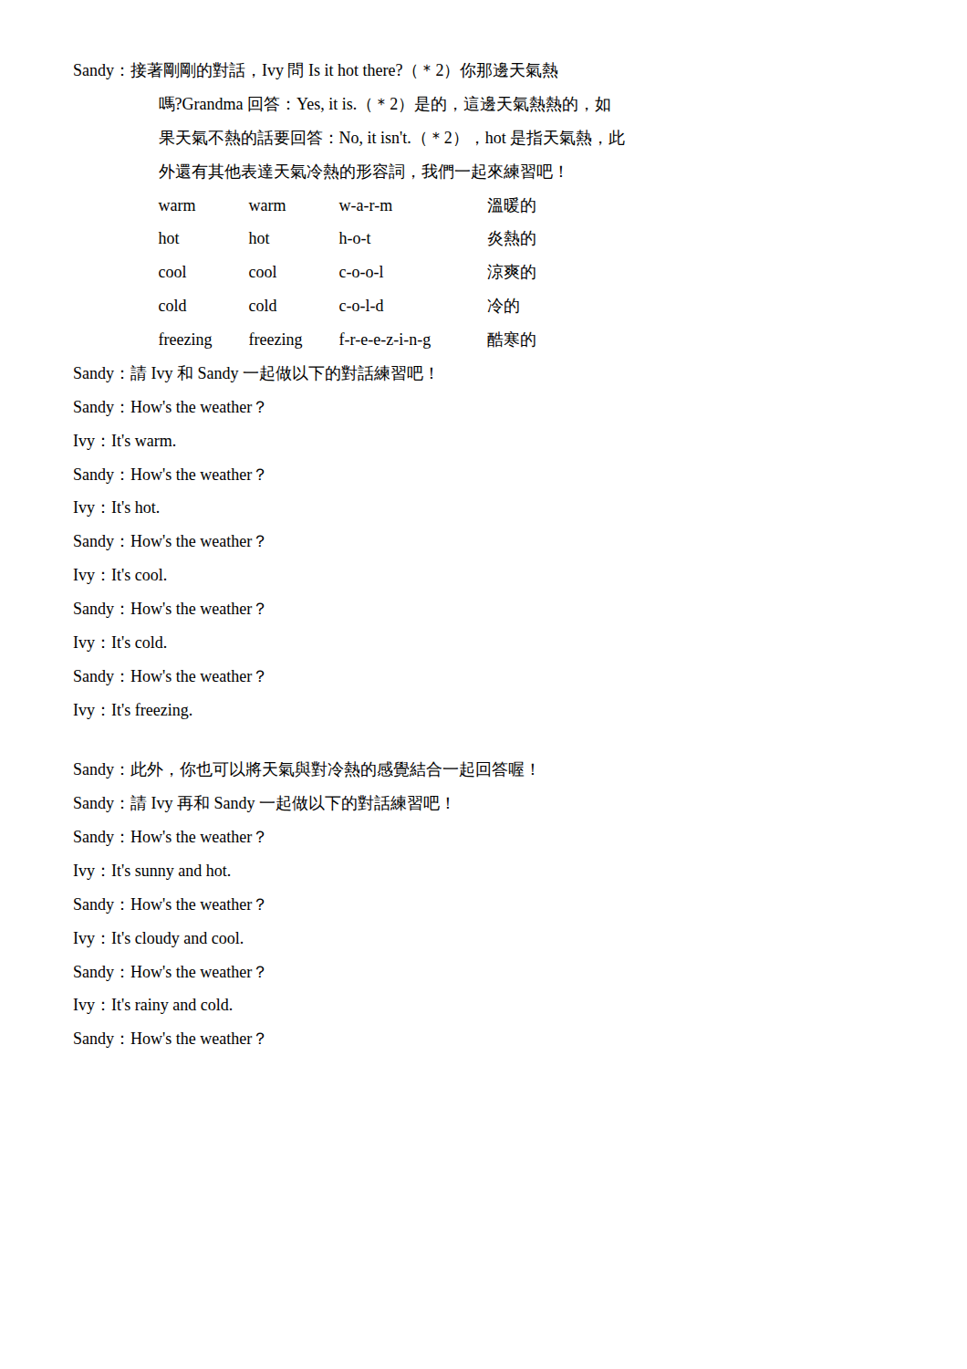Sandy：接著剛剛的對話，Ivy 問 Is it hot there?（＊2）你那邊天氣熱
嗎?Grandma 回答：Yes, it is.（＊2）是的，這邊天氣熱熱的，如
果天氣不熱的話要回答：No, it isn't.（＊2），hot 是指天氣熱，此
外還有其他表達天氣冷熱的形容詞，我們一起來練習吧！
warm warm w-a-r-m溫暖的
hot hot h-o-t炎熱的
cool cool c-o-o-l涼爽的
cold cold c-o-l-d冷的
freezing freezing f-r-e-e-z-i-n-g酷寒的
Sandy：請 Ivy 和 Sandy 一起做以下的對話練習吧！
Sandy：How's the weather？
Ivy：It's warm.
Sandy：How's the weather？
Ivy：It's hot.
Sandy：How's the weather？
Ivy：It's cool.
Sandy：How's the weather？
Ivy：It's cold.
Sandy：How's the weather？
Ivy：It's freezing.
Sandy：此外，你也可以將天氣與對冷熱的感覺結合一起回答喔！
Sandy：請 Ivy 再和 Sandy 一起做以下的對話練習吧！
Sandy：How's the weather？
Ivy：It's sunny and hot.
Sandy：How's the weather？
Ivy：It's cloudy and cool.
Sandy：How's the weather？
Ivy：It's rainy and cold.
Sandy：How's the weather？